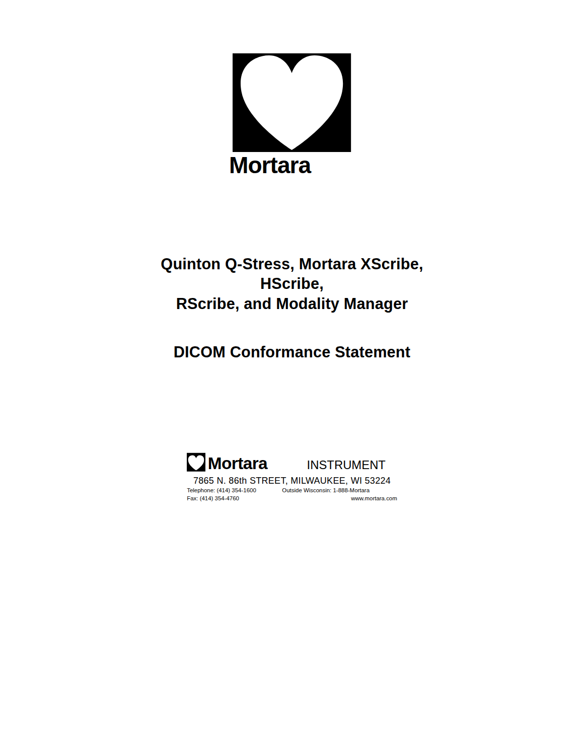Mortara
Quinton Q-Stress, Mortara XScribe, HScribe,
RScribe, and Modality Manager
DICOM Conformance Statement
Mortara INSTRUMENT
7865 N. 86th STREET, MILWAUKEE, WI 53224
Telephone: (414) 354-1600 Outside Wisconsin: 1-888-Mortara
Fax: (414) 354-4760 www.mortara.com